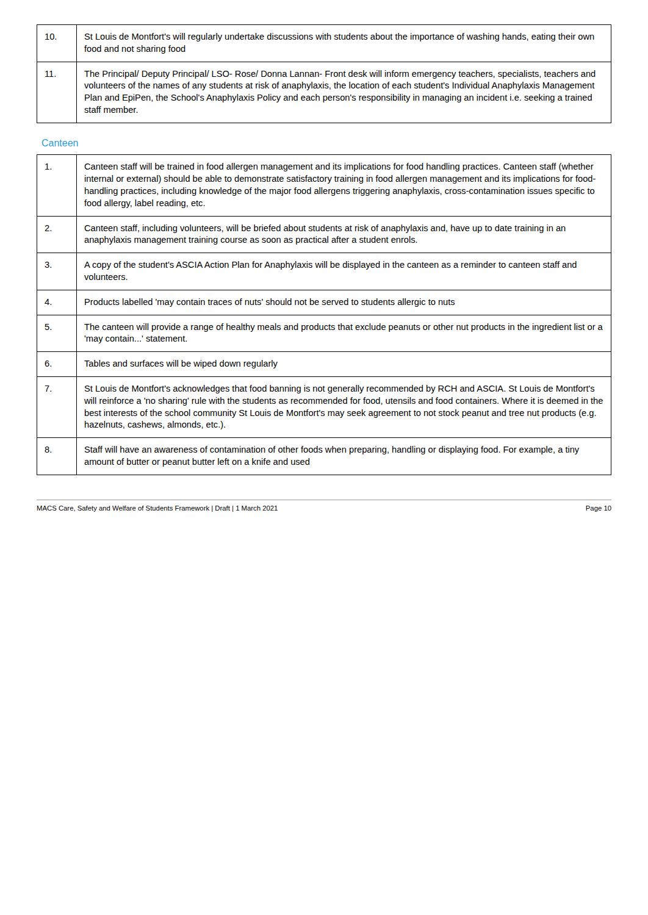| 10. | St Louis de Montfort's will regularly undertake discussions with students about the importance of washing hands, eating their own food and not sharing food |
| 11. | The Principal/ Deputy Principal/ LSO- Rose/ Donna Lannan- Front desk will inform emergency teachers, specialists, teachers and volunteers of the names of any students at risk of anaphylaxis, the location of each student's Individual Anaphylaxis Management Plan and EpiPen, the School's Anaphylaxis Policy and each person's responsibility in managing an incident i.e. seeking a trained staff member. |
Canteen
| 1. | Canteen staff will be trained in food allergen management and its implications for food handling practices. Canteen staff (whether internal or external) should be able to demonstrate satisfactory training in food allergen management and its implications for food-handling practices, including knowledge of the major food allergens triggering anaphylaxis, cross-contamination issues specific to food allergy, label reading, etc. |
| 2. | Canteen staff, including volunteers, will be briefed about students at risk of anaphylaxis and, have up to date training in an anaphylaxis management training course as soon as practical after a student enrols. |
| 3. | A copy of the student's ASCIA Action Plan for Anaphylaxis will be displayed in the canteen as a reminder to canteen staff and volunteers. |
| 4. | Products labelled 'may contain traces of nuts' should not be served to students allergic to nuts |
| 5. | The canteen will provide a range of healthy meals and products that exclude peanuts or other nut products in the ingredient list or a 'may contain...' statement. |
| 6. | Tables and surfaces will be wiped down regularly |
| 7. | St Louis de Montfort's acknowledges that food banning is not generally recommended by RCH and ASCIA. St Louis de Montfort's will reinforce a 'no sharing' rule with the students as recommended for food, utensils and food containers. Where it is deemed in the best interests of the school community St Louis de Montfort's may seek agreement to not stock peanut and tree nut products (e.g. hazelnuts, cashews, almonds, etc.). |
| 8. | Staff will have an awareness of contamination of other foods when preparing, handling or displaying food. For example, a tiny amount of butter or peanut butter left on a knife and used |
MACS Care, Safety and Welfare of Students Framework | Draft | 1 March 2021 Page 10